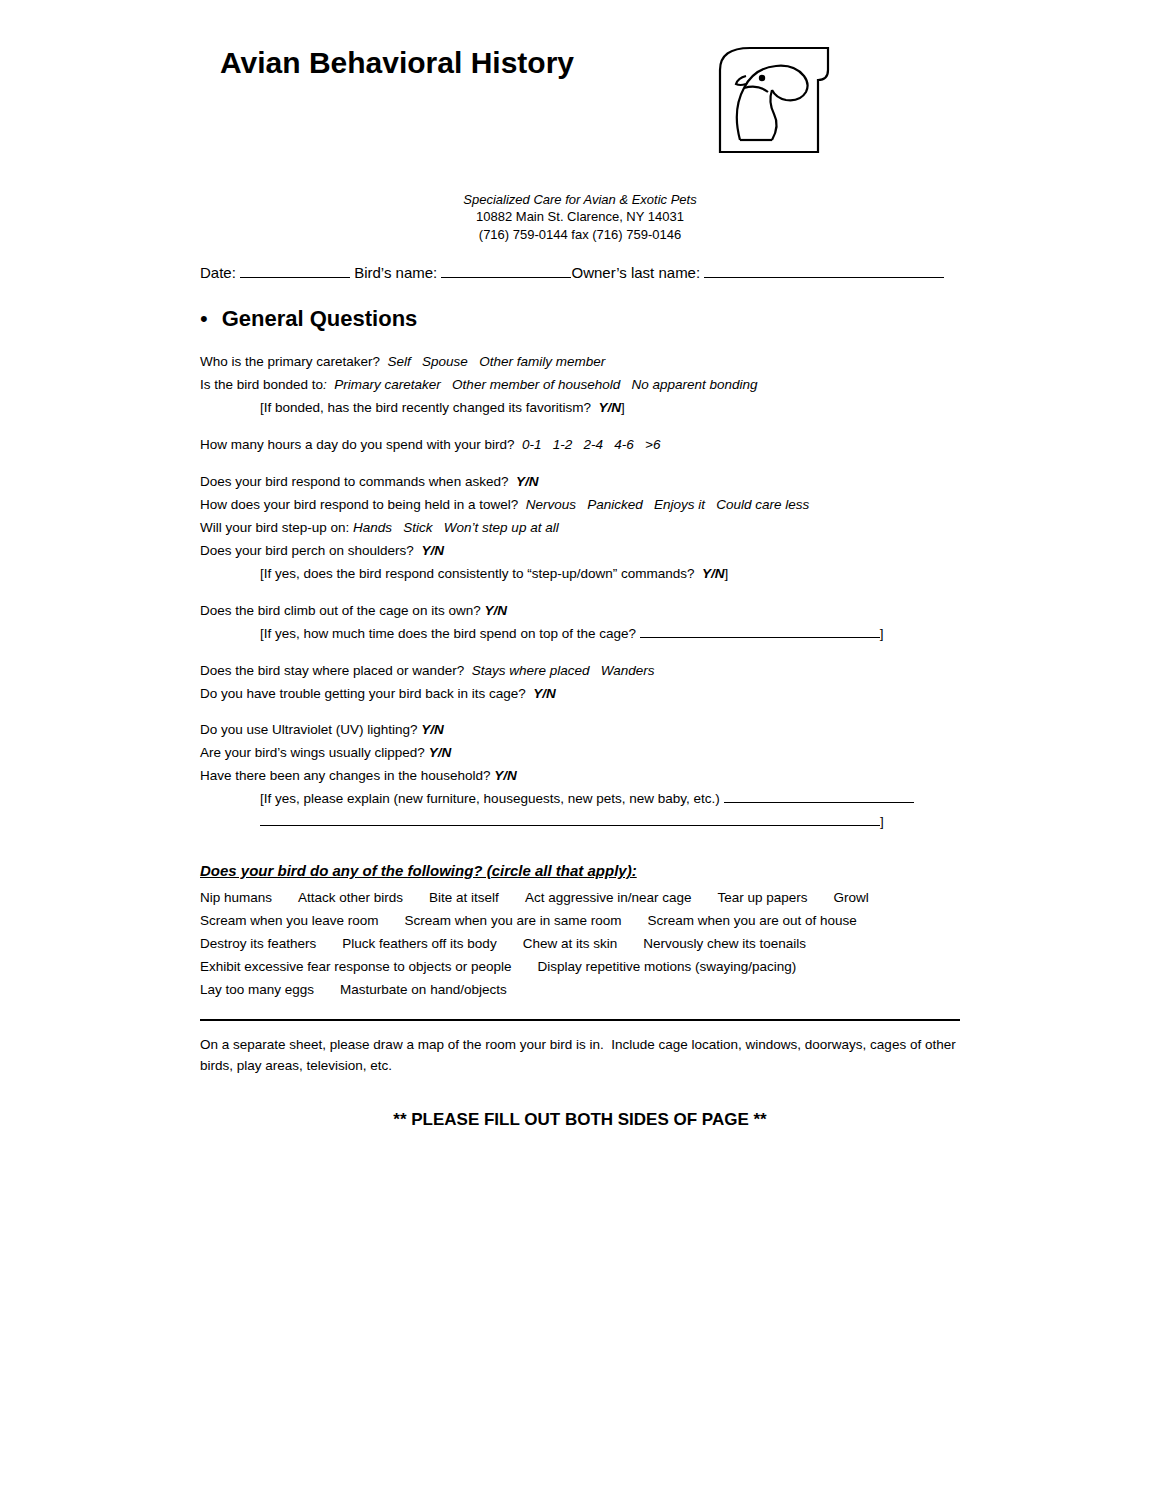Avian Behavioral History
Specialized Care for Avian & Exotic Pets
10882 Main St. Clarence, NY 14031
(716) 759-0144 fax (716) 759-0146
Date: Bird’s name: Owner’s last name:
•
General Questions
Who is the primary caretaker? Self Spouse Other family member
Is the bird bonded to: Primary caretaker Other member of household No apparent bonding
[If bonded, has the bird recently changed its favoritism? Y/N]
How many hours a day do you spend with your bird? 0-1 1-2 2-4 4-6 >6
Does your bird respond to commands when asked? Y/N
How does your bird respond to being held in a towel? Nervous Panicked Enjoys it Could care less
Will your bird step-up on: Hands Stick Won’t step up at all
Does your bird perch on shoulders? Y/N
[If yes, does the bird respond consistently to “step-up/down” commands? Y/N]
Does the bird climb out of the cage on its own? Y/N
[If yes, how much time does the bird spend on top of the cage? ]
Does the bird stay where placed or wander? Stays where placed Wanders
Do you have trouble getting your bird back in its cage? Y/N
Do you use Ultraviolet (UV) lighting? Y/N
Are your bird’s wings usually clipped? Y/N
Have there been any changes in the household? Y/N
[If yes, please explain (new furniture, houseguests, new pets, new baby, etc.)
]
Does your bird do any of the following? (circle all that apply):
Nip humans Attack other birds Bite at itself Act aggressive in/near cage Tear up papers Growl
Scream when you leave room Scream when you are in same room Scream when you are out of house
Destroy its feathers Pluck feathers off its body Chew at its skin Nervously chew its toenails
Exhibit excessive fear response to objects or people Display repetitive motions (swaying/pacing)
Lay too many eggs Masturbate on hand/objects
On a separate sheet, please draw a map of the room your bird is in. Include cage location, windows, doorways, cages of other birds, play areas, television, etc.
** PLEASE FILL OUT BOTH SIDES OF PAGE **